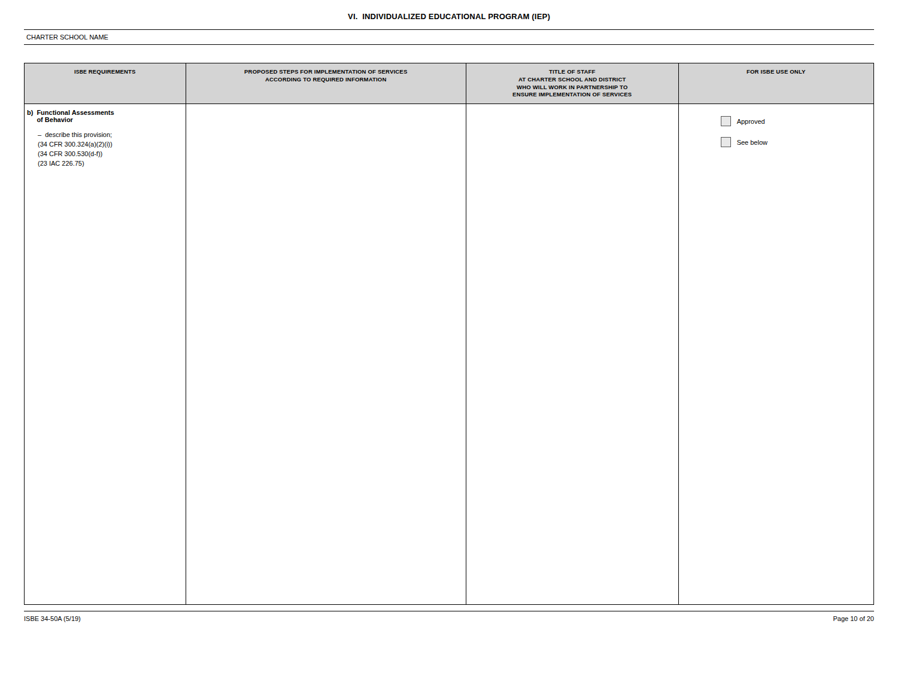VI. INDIVIDUALIZED EDUCATIONAL PROGRAM (IEP)
CHARTER SCHOOL NAME
| I SBE REQUIREMENTS | PROPOSED STEPS FOR IMPLEMENTATION OF SERVICES ACCORDING TO REQUIRED INFORMATION | TITLE OF STAFF AT CHARTER SCHOOL AND DISTRICT WHO WILL WORK IN PARTNERSHIP TO ENSURE IMPLEMENTATION OF SERVICES | FOR ISBE USE ONLY |
| --- | --- | --- | --- |
| b) Functional Assessments of Behavior – describe this provision; (34 CFR 300.324(a)(2)(i)) (34 CFR 300.530(d-f)) (23 IAC 226.75) | | | Approved See below |
ISBE 34-50A (5/19)
Page 10 of 20